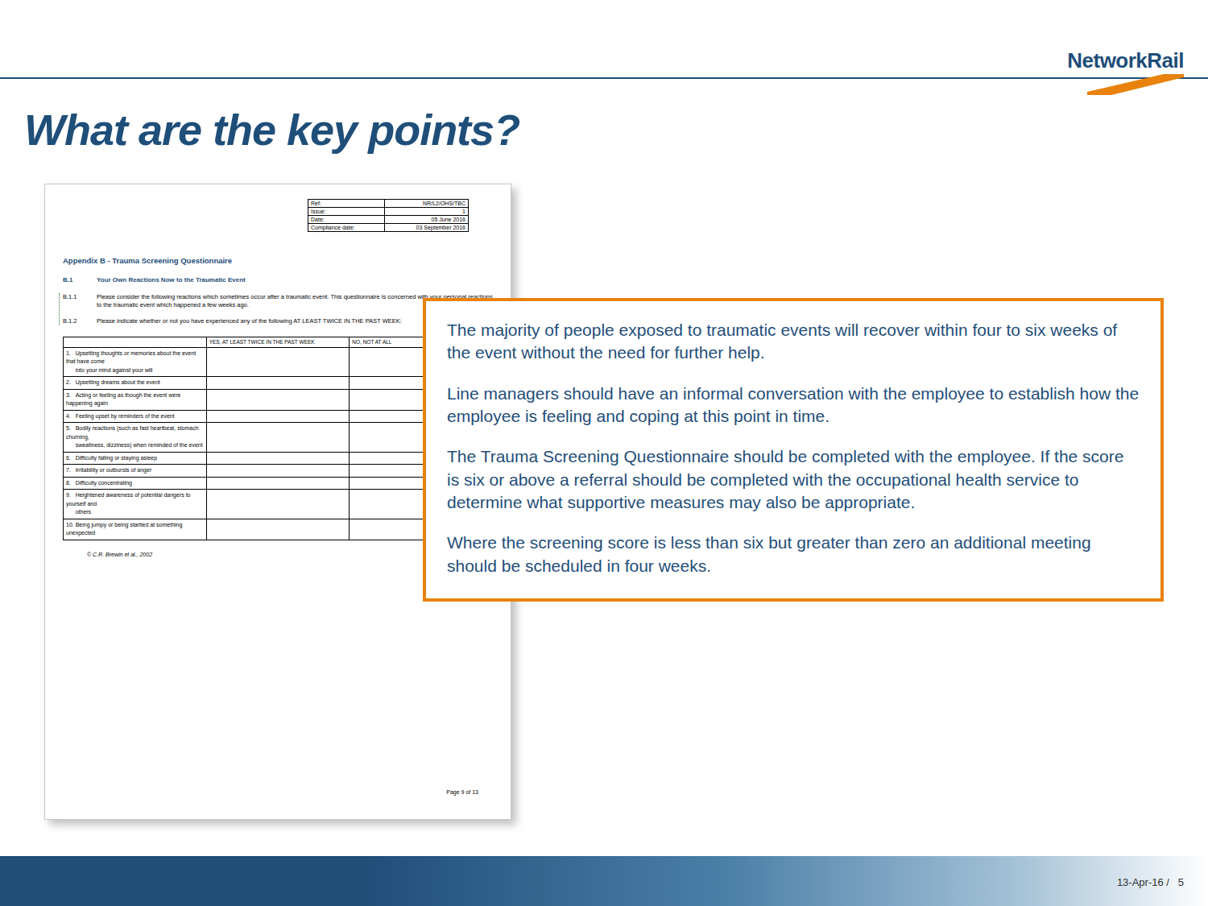NetworkRail
What are the key points?
| Ref: | NR/L2/OHS/TBC |
| Issue: | 1 |
| Date: | 05 June 2016 |
| Compliance date: | 03 September 2016 |
Appendix B - Trauma Screening Questionnaire
B.1
Your Own Reactions Now to the Traumatic Event
B.1.1
Please consider the following reactions which sometimes occur after a traumatic event. This questionnaire is concerned with your personal reactions to the traumatic event which happened a few weeks ago.
B.1.2
Please indicate whether or not you have experienced any of the following AT LEAST TWICE IN THE PAST WEEK:
| | YES, AT LEAST TWICE IN THE PAST WEEK | NO, NOT AT ALL |
| 1. Upsetting thoughts or memories about the event that have come into your mind against your will | | |
| 2. Upsetting dreams about the event | | |
| 3. Acting or feeling as though the event were happening again | | |
| 4. Feeling upset by reminders of the event | | |
| 5. Bodily reactions (such as fast heartbeat, stomach churning, sweatiness, dizziness) when reminded of the event | | |
| 6. Difficulty falling or staying asleep | | |
| 7. Irritability or outbursts of anger | | |
| 8. Difficulty concentrating | | |
| 9. Heightened awareness of potential dangers to yourself and others | | |
| 10. Being jumpy or being startled at something unexpected | | |
© C.R. Brewin et al., 2002
Page 9 of 13
The majority of people exposed to traumatic events will recover within four to six weeks of the event without the need for further help.
Line managers should have an informal conversation with the employee to establish how the employee is feeling and coping at this point in time.
The Trauma Screening Questionnaire should be completed with the employee. If the score is six or above a referral should be completed with the occupational health service to determine what supportive measures may also be appropriate.
Where the screening score is less than six but greater than zero an additional meeting should be scheduled in four weeks.
A better railway for a better Britain
13-Apr-16 / 5